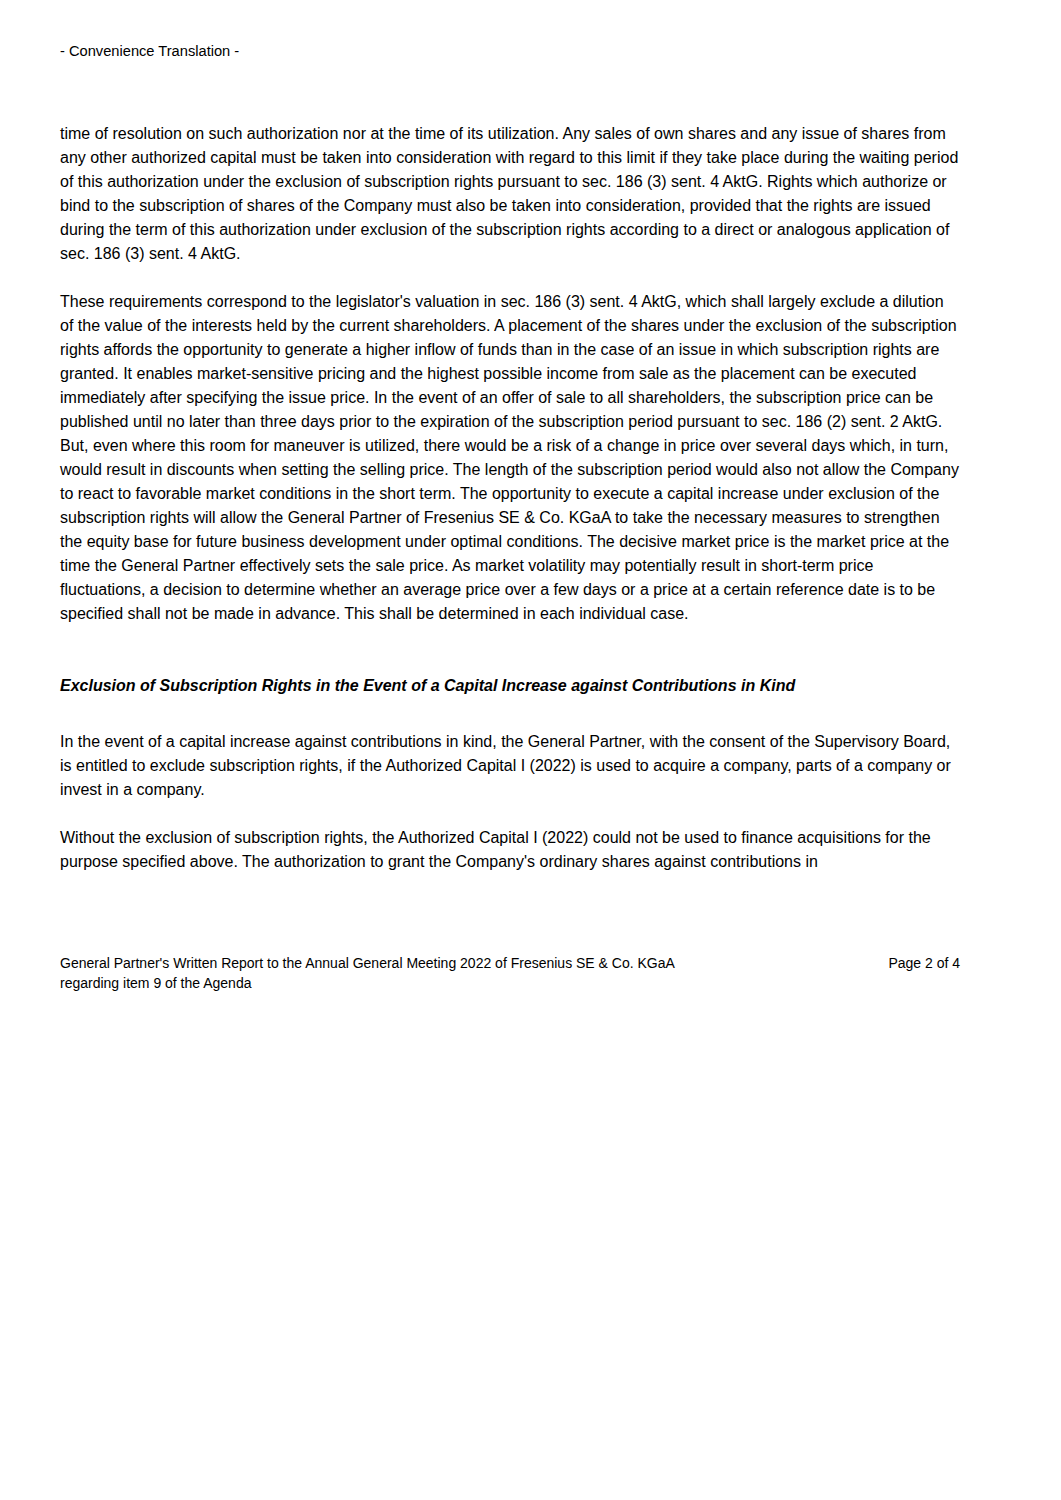- Convenience Translation -
time of resolution on such authorization nor at the time of its utilization. Any sales of own shares and any issue of shares from any other authorized capital must be taken into consideration with regard to this limit if they take place during the waiting period of this authorization under the exclusion of subscription rights pursuant to sec. 186 (3) sent. 4 AktG. Rights which authorize or bind to the subscription of shares of the Company must also be taken into consideration, provided that the rights are issued during the term of this authorization under exclusion of the subscription rights according to a direct or analogous application of sec. 186 (3) sent. 4 AktG.
These requirements correspond to the legislator's valuation in sec. 186 (3) sent. 4 AktG, which shall largely exclude a dilution of the value of the interests held by the current shareholders. A placement of the shares under the exclusion of the subscription rights affords the opportunity to generate a higher inflow of funds than in the case of an issue in which subscription rights are granted. It enables market-sensitive pricing and the highest possible income from sale as the placement can be executed immediately after specifying the issue price. In the event of an offer of sale to all shareholders, the subscription price can be published until no later than three days prior to the expiration of the subscription period pursuant to sec. 186 (2) sent. 2 AktG. But, even where this room for maneuver is utilized, there would be a risk of a change in price over several days which, in turn, would result in discounts when setting the selling price. The length of the subscription period would also not allow the Company to react to favorable market conditions in the short term. The opportunity to execute a capital increase under exclusion of the subscription rights will allow the General Partner of Fresenius SE & Co. KGaA to take the necessary measures to strengthen the equity base for future business development under optimal conditions. The decisive market price is the market price at the time the General Partner effectively sets the sale price. As market volatility may potentially result in short-term price fluctuations, a decision to determine whether an average price over a few days or a price at a certain reference date is to be specified shall not be made in advance. This shall be determined in each individual case.
Exclusion of Subscription Rights in the Event of a Capital Increase against Contributions in Kind
In the event of a capital increase against contributions in kind, the General Partner, with the consent of the Supervisory Board, is entitled to exclude subscription rights, if the Authorized Capital I (2022) is used to acquire a company, parts of a company or invest in a company.
Without the exclusion of subscription rights, the Authorized Capital I (2022) could not be used to finance acquisitions for the purpose specified above. The authorization to grant the Company's ordinary shares against contributions in
Page 2 of 4 General Partner's Written Report to the Annual General Meeting 2022 of Fresenius SE & Co. KGaA regarding item 9 of the Agenda